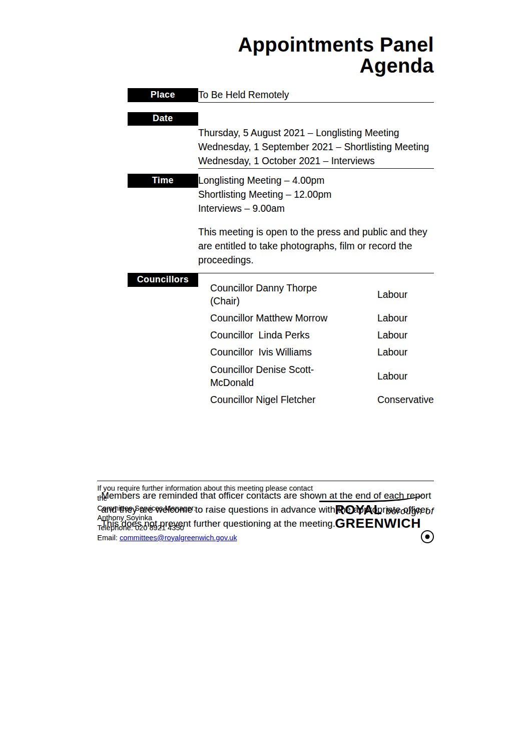Appointments Panel
Agenda
| Place | To Be Held Remotely |
| Date | |
| | Thursday, 5 August 2021 – Longlisting Meeting Wednesday, 1 September 2021 – Shortlisting Meeting Wednesday, 1 October 2021 – Interviews |
| Time | Longlisting Meeting – 4.00pm Shortlisting Meeting – 12.00pm Interviews – 9.00am This meeting is open to the press and public and they are entitled to take photographs, film or record the proceedings. |
| Councillors | / Councillor Danny Thorpe (Chair) / Labour / / Councillor Matthew Morrow / Labour / / Councillor Linda Perks / Labour / / Councillor Ivis Williams / Labour / / Councillor Denise Scott- McDonald / Labour / / Councillor Nigel Fletcher / Conservative / |
Members are reminded that officer contacts are shown at the end of each report and they are welcome to raise questions in advance with the appropriate officer. This does not prevent further questioning at the meeting.
If you require further information about this meeting please contact the
Committee Services Manager:
Anthony Soyinka
Telephone: 020 8921 4350
Email: committees@royalgreenwich.gov.uk
ROYAL borough of GREENWICH